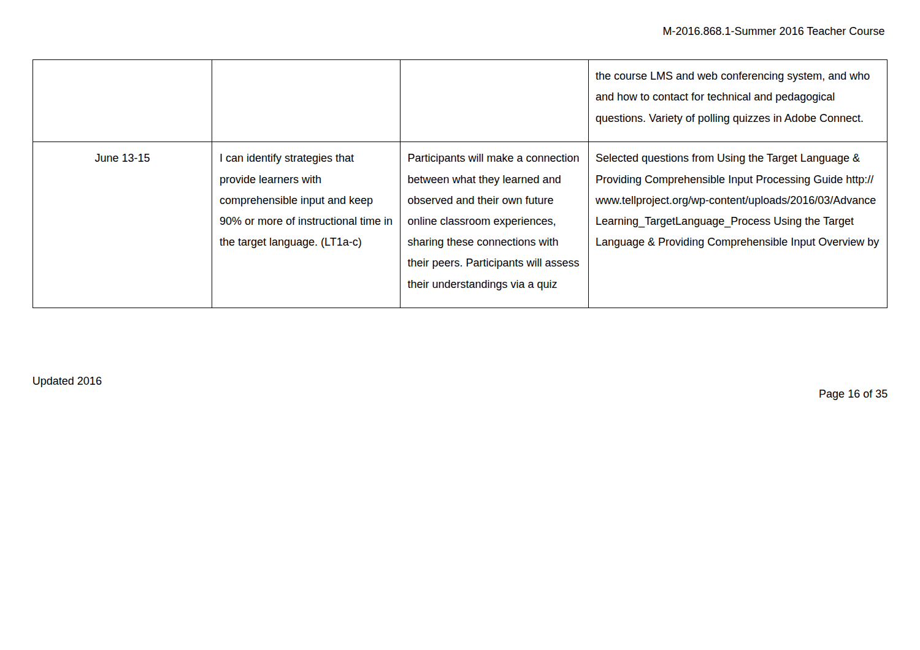M-2016.868.1-Summer 2016 Teacher Course
| | | | the course LMS and web conferencing system, and who and how to contact for technical and pedagogical questions. Variety of polling quizzes in Adobe Connect. |
| June 13-15 | I can identify strategies that provide learners with comprehensible input and keep 90% or more of instructional time in the target language. (LT1a-c) | Participants will make a connection between what they learned and observed and their own future online classroom experiences, sharing these connections with their peers. Participants will assess their understandings via a quiz | Selected questions from Using the Target Language & Providing Comprehensible Input Processing Guide http://www.tellproject.org/wp-content/uploads/2016/03/AdvanceLearning_TargetLanguage_Process Using the Target Language & Providing Comprehensible Input Overview by |
Updated 2016 Page 16 of 35